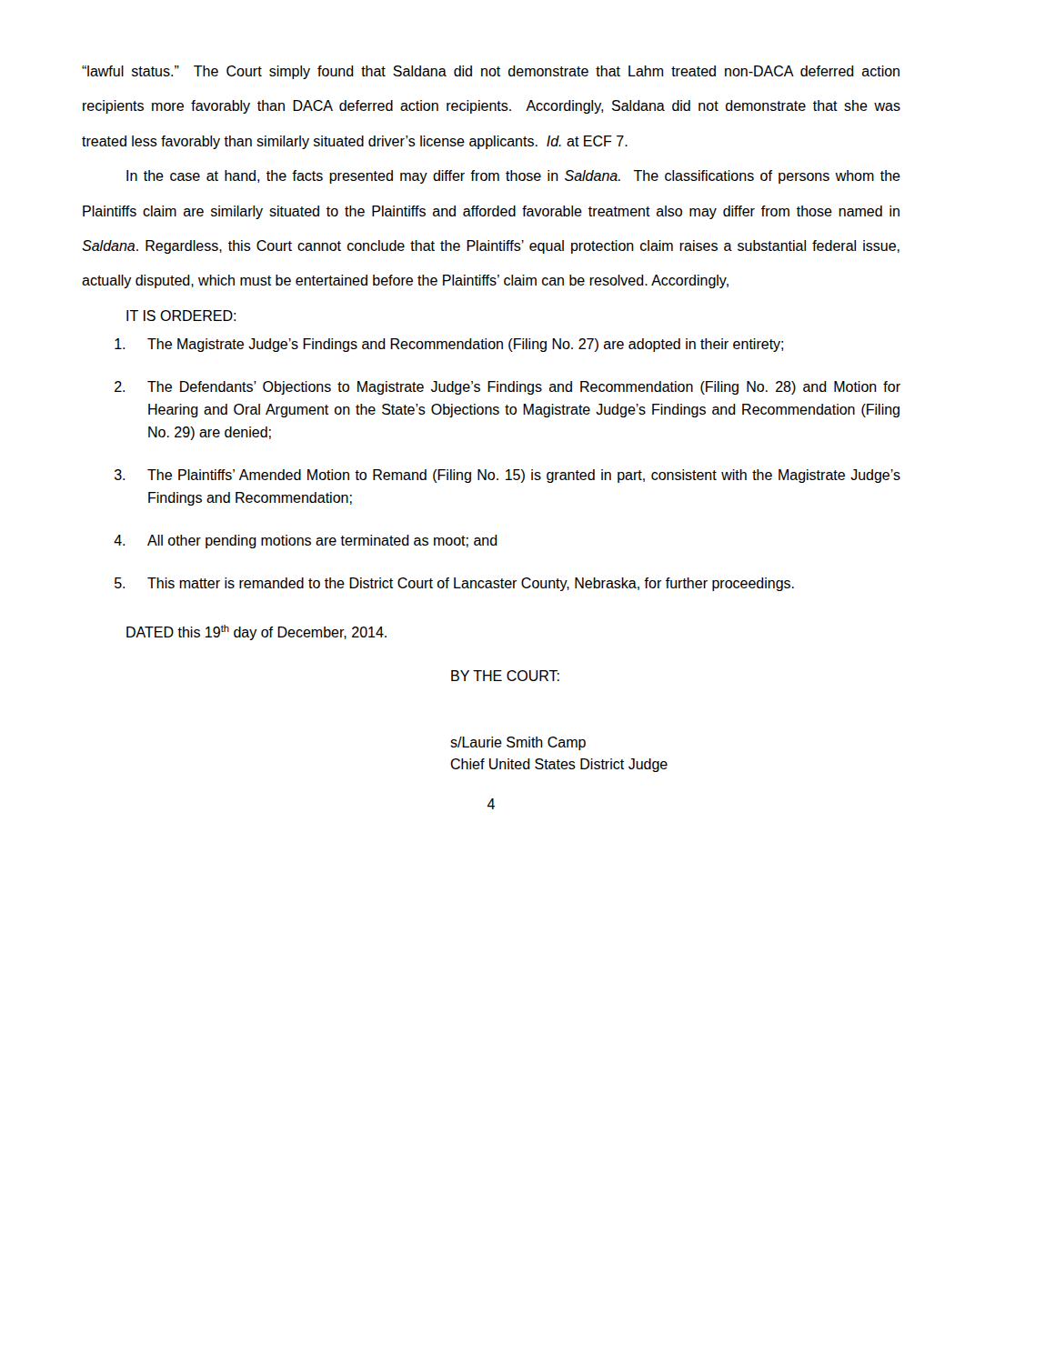“lawful status.” The Court simply found that Saldana did not demonstrate that Lahm treated non-DACA deferred action recipients more favorably than DACA deferred action recipients. Accordingly, Saldana did not demonstrate that she was treated less favorably than similarly situated driver’s license applicants. Id. at ECF 7.
In the case at hand, the facts presented may differ from those in Saldana. The classifications of persons whom the Plaintiffs claim are similarly situated to the Plaintiffs and afforded favorable treatment also may differ from those named in Saldana. Regardless, this Court cannot conclude that the Plaintiffs’ equal protection claim raises a substantial federal issue, actually disputed, which must be entertained before the Plaintiffs’ claim can be resolved. Accordingly,
IT IS ORDERED:
The Magistrate Judge’s Findings and Recommendation (Filing No. 27) are adopted in their entirety;
The Defendants’ Objections to Magistrate Judge’s Findings and Recommendation (Filing No. 28) and Motion for Hearing and Oral Argument on the State’s Objections to Magistrate Judge’s Findings and Recommendation (Filing No. 29) are denied;
The Plaintiffs’ Amended Motion to Remand (Filing No. 15) is granted in part, consistent with the Magistrate Judge’s Findings and Recommendation;
All other pending motions are terminated as moot; and
This matter is remanded to the District Court of Lancaster County, Nebraska, for further proceedings.
DATED this 19th day of December, 2014.
BY THE COURT:
s/Laurie Smith Camp
Chief United States District Judge
4